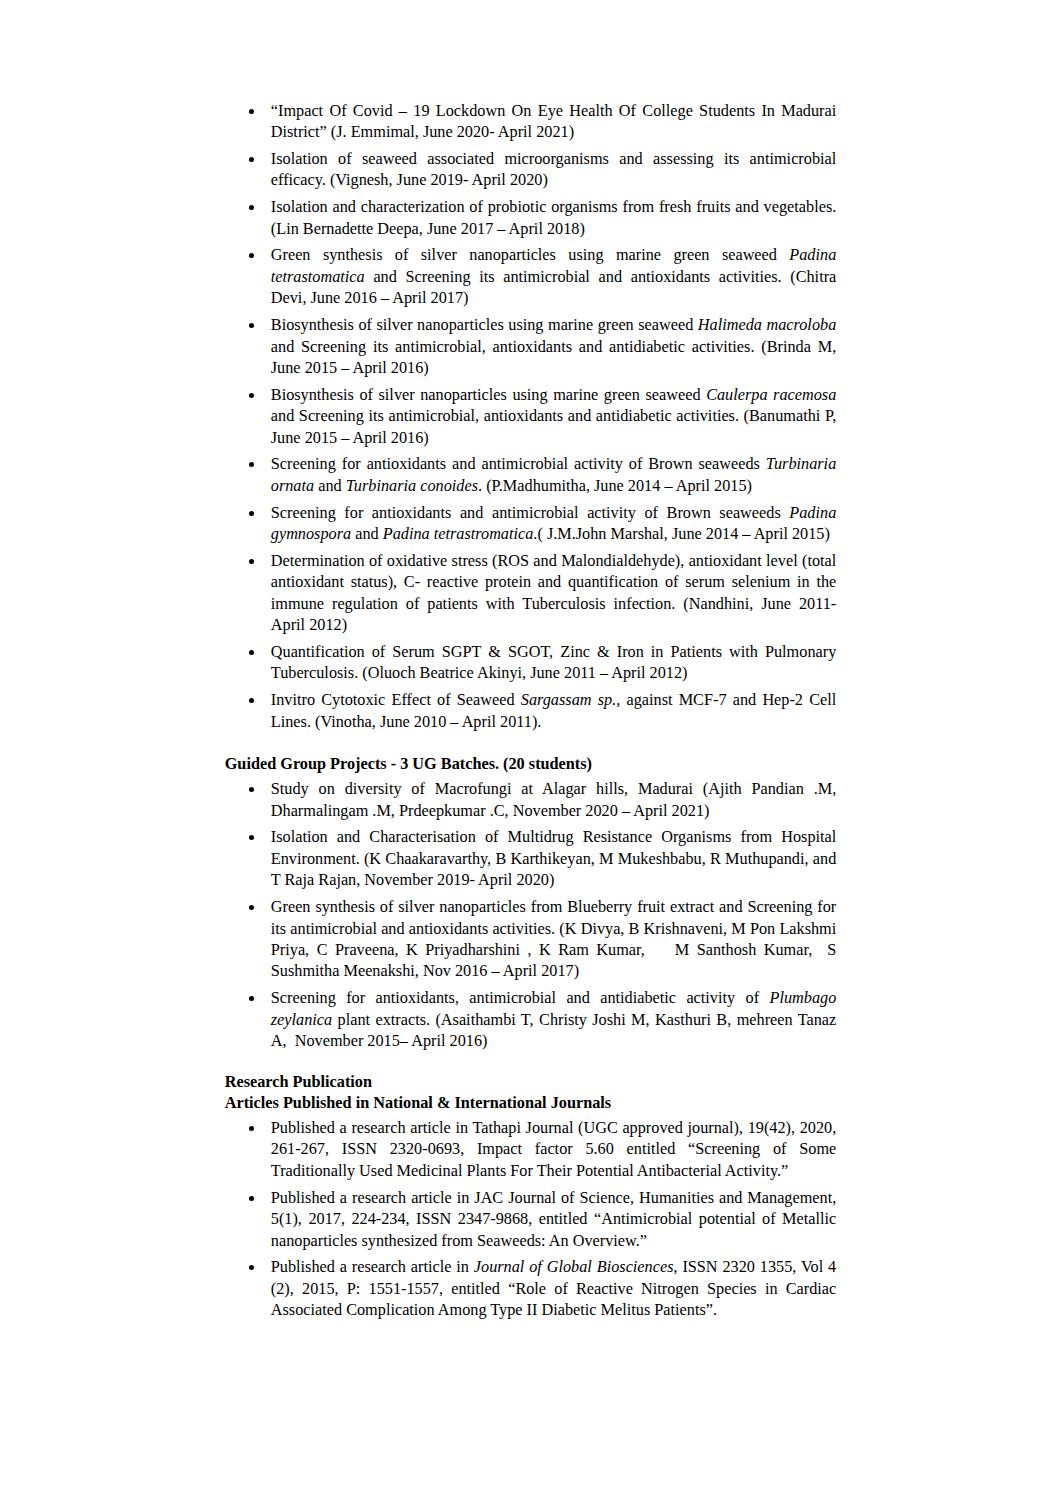“Impact Of Covid – 19 Lockdown On Eye Health Of College Students In Madurai District” (J. Emmimal, June 2020- April 2021)
Isolation of seaweed associated microorganisms and assessing its antimicrobial efficacy. (Vignesh, June 2019- April 2020)
Isolation and characterization of probiotic organisms from fresh fruits and vegetables. (Lin Bernadette Deepa, June 2017 – April 2018)
Green synthesis of silver nanoparticles using marine green seaweed Padina tetrastomatica and Screening its antimicrobial and antioxidants activities. (Chitra Devi, June 2016 – April 2017)
Biosynthesis of silver nanoparticles using marine green seaweed Halimeda macroloba and Screening its antimicrobial, antioxidants and antidiabetic activities. (Brinda M, June 2015 – April 2016)
Biosynthesis of silver nanoparticles using marine green seaweed Caulerpa racemosa and Screening its antimicrobial, antioxidants and antidiabetic activities. (Banumathi P, June 2015 – April 2016)
Screening for antioxidants and antimicrobial activity of Brown seaweeds Turbinaria ornata and Turbinaria conoides. (P.Madhumitha, June 2014 – April 2015)
Screening for antioxidants and antimicrobial activity of Brown seaweeds Padina gymnospora and Padina tetrastromatica.( J.M.John Marshal, June 2014 – April 2015)
Determination of oxidative stress (ROS and Malondialdehyde), antioxidant level (total antioxidant status), C- reactive protein and quantification of serum selenium in the immune regulation of patients with Tuberculosis infection. (Nandhini, June 2011- April 2012)
Quantification of Serum SGPT & SGOT, Zinc & Iron in Patients with Pulmonary Tuberculosis. (Oluoch Beatrice Akinyi, June 2011 – April 2012)
Invitro Cytotoxic Effect of Seaweed Sargassam sp., against MCF-7 and Hep-2 Cell Lines. (Vinotha, June 2010 – April 2011).
Guided Group Projects - 3 UG Batches. (20 students)
Study on diversity of Macrofungi at Alagar hills, Madurai (Ajith Pandian .M, Dharmalingam .M, Prdeepkumar .C, November 2020 – April 2021)
Isolation and Characterisation of Multidrug Resistance Organisms from Hospital Environment. (K Chaakaravarthy, B Karthikeyan, M Mukeshbabu, R Muthupandi, and T Raja Rajan, November 2019- April 2020)
Green synthesis of silver nanoparticles from Blueberry fruit extract and Screening for its antimicrobial and antioxidants activities. (K Divya, B Krishnaveni, M Pon Lakshmi Priya, C Praveena, K Priyadharshini , K Ram Kumar, M Santhosh Kumar, S Sushmitha Meenakshi, Nov 2016 – April 2017)
Screening for antioxidants, antimicrobial and antidiabetic activity of Plumbago zeylanica plant extracts. (Asaithambi T, Christy Joshi M, Kasthuri B, mehreen Tanaz A, November 2015– April 2016)
Research Publication
Articles Published in National & International Journals
Published a research article in Tathapi Journal (UGC approved journal), 19(42), 2020, 261-267, ISSN 2320-0693, Impact factor 5.60 entitled “Screening of Some Traditionally Used Medicinal Plants For Their Potential Antibacterial Activity.”
Published a research article in JAC Journal of Science, Humanities and Management, 5(1), 2017, 224-234, ISSN 2347-9868, entitled “Antimicrobial potential of Metallic nanoparticles synthesized from Seaweeds: An Overview.”
Published a research article in Journal of Global Biosciences, ISSN 2320 1355, Vol 4 (2), 2015, P: 1551-1557, entitled “Role of Reactive Nitrogen Species in Cardiac Associated Complication Among Type II Diabetic Melitus Patients”.